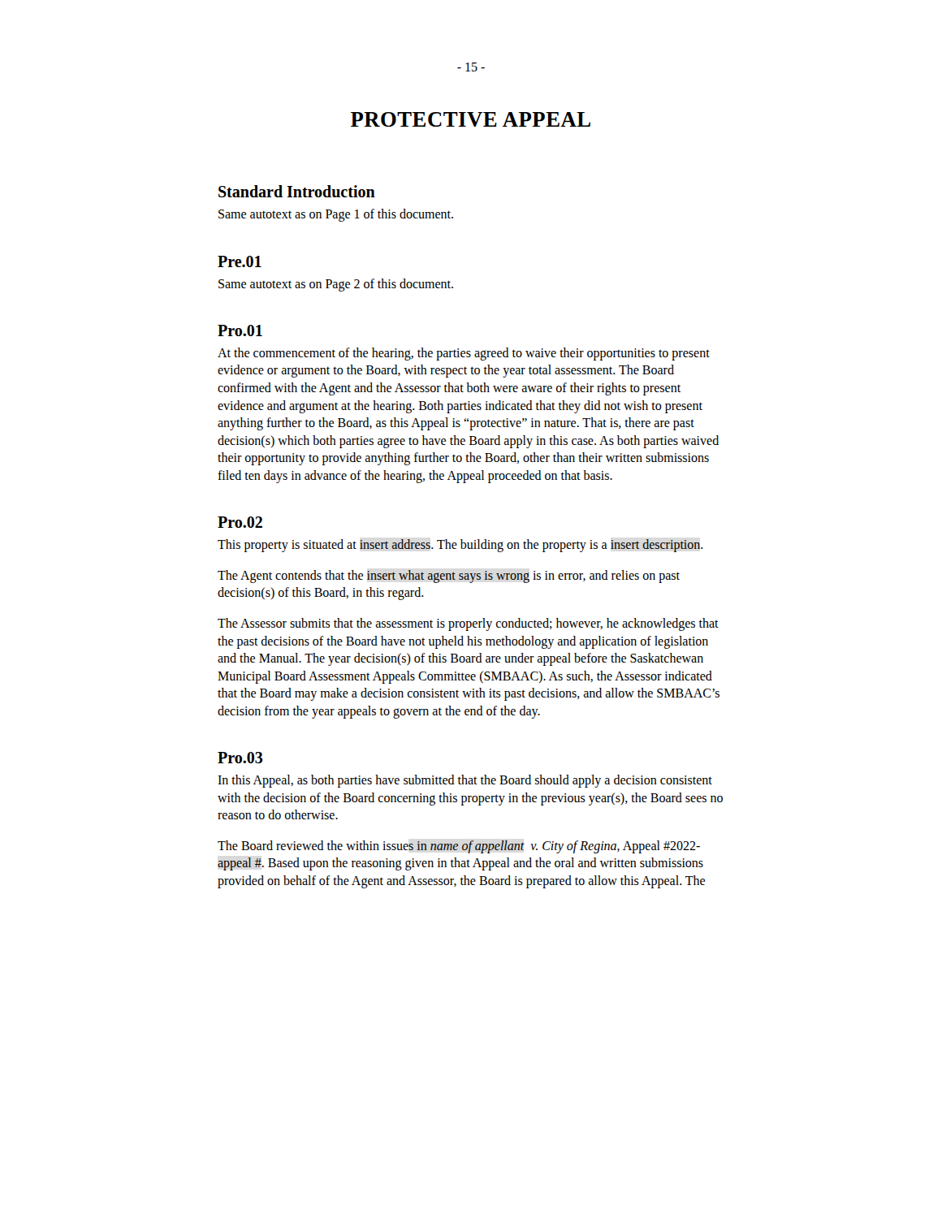- 15 -
PROTECTIVE APPEAL
Standard Introduction
Same autotext as on Page 1 of this document.
Pre.01
Same autotext as on Page 2 of this document.
Pro.01
At the commencement of the hearing, the parties agreed to waive their opportunities to present evidence or argument to the Board, with respect to the year total assessment. The Board confirmed with the Agent and the Assessor that both were aware of their rights to present evidence and argument at the hearing. Both parties indicated that they did not wish to present anything further to the Board, as this Appeal is “protective” in nature. That is, there are past decision(s) which both parties agree to have the Board apply in this case. As both parties waived their opportunity to provide anything further to the Board, other than their written submissions filed ten days in advance of the hearing, the Appeal proceeded on that basis.
Pro.02
This property is situated at insert address. The building on the property is a insert description.
The Agent contends that the insert what agent says is wrong is in error, and relies on past decision(s) of this Board, in this regard.
The Assessor submits that the assessment is properly conducted; however, he acknowledges that the past decisions of the Board have not upheld his methodology and application of legislation and the Manual. The year decision(s) of this Board are under appeal before the Saskatchewan Municipal Board Assessment Appeals Committee (SMBAAC). As such, the Assessor indicated that the Board may make a decision consistent with its past decisions, and allow the SMBAAC’s decision from the year appeals to govern at the end of the day.
Pro.03
In this Appeal, as both parties have submitted that the Board should apply a decision consistent with the decision of the Board concerning this property in the previous year(s), the Board sees no reason to do otherwise.
The Board reviewed the within issues in name of appellant v. City of Regina, Appeal #2022-appeal #. Based upon the reasoning given in that Appeal and the oral and written submissions provided on behalf of the Agent and Assessor, the Board is prepared to allow this Appeal. The